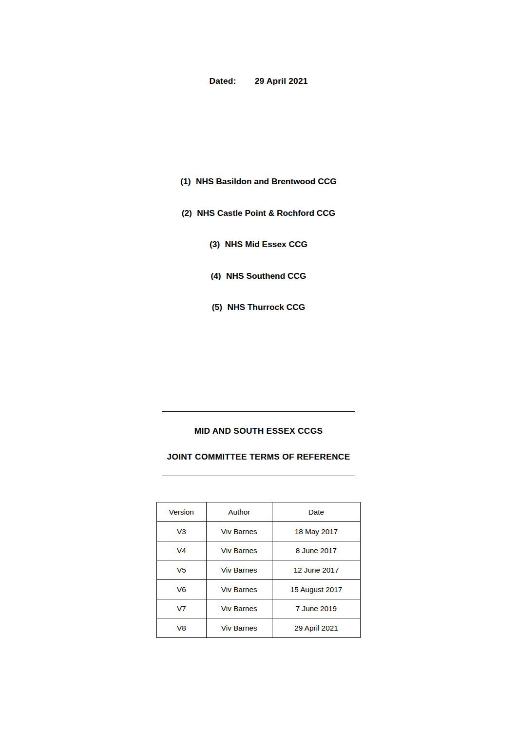Dated: 29 April 2021
NHS Basildon and Brentwood CCG
NHS Castle Point & Rochford CCG
NHS Mid Essex CCG
NHS Southend CCG
NHS Thurrock CCG
MID AND SOUTH ESSEX CCGS
JOINT COMMITTEE TERMS OF REFERENCE
| Version | Author | Date |
| --- | --- | --- |
| V3 | Viv Barnes | 18 May 2017 |
| V4 | Viv Barnes | 8 June 2017 |
| V5 | Viv Barnes | 12 June 2017 |
| V6 | Viv Barnes | 15 August 2017 |
| V7 | Viv Barnes | 7 June 2019 |
| V8 | Viv Barnes | 29 April 2021 |